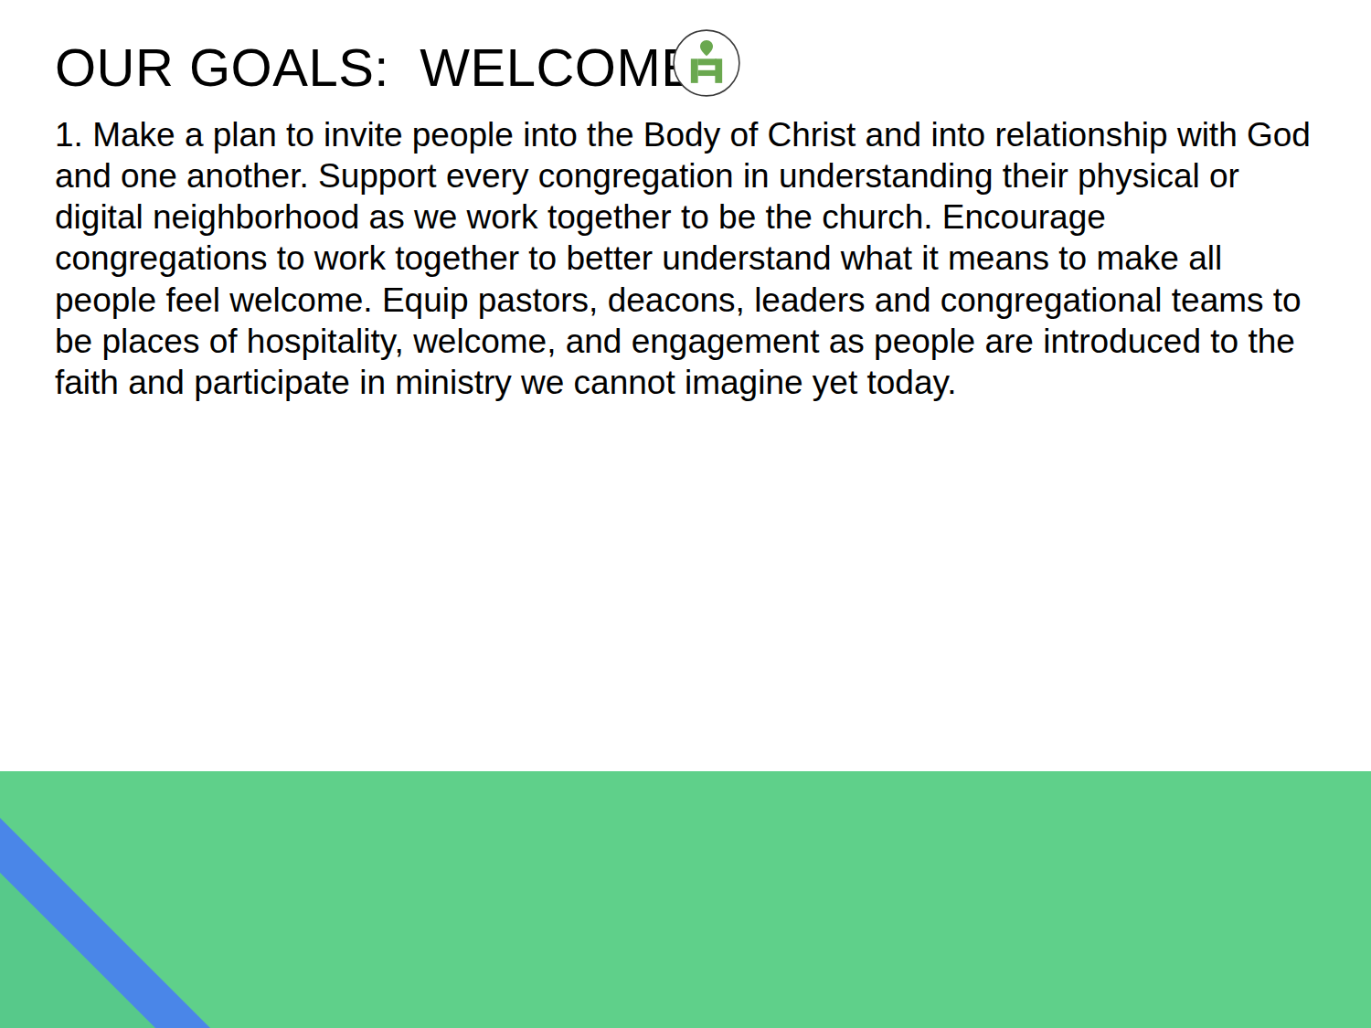OUR GOALS: WELCOME
1. Make a plan to invite people into the Body of Christ and into relationship with God and one another. Support every congregation in understanding their physical or digital neighborhood as we work together to be the church. Encourage congregations to work together to better understand what it means to make all people feel welcome. Equip pastors, deacons, leaders and congregational teams to be places of hospitality, welcome, and engagement as people are introduced to the faith and participate in ministry we cannot imagine yet today.